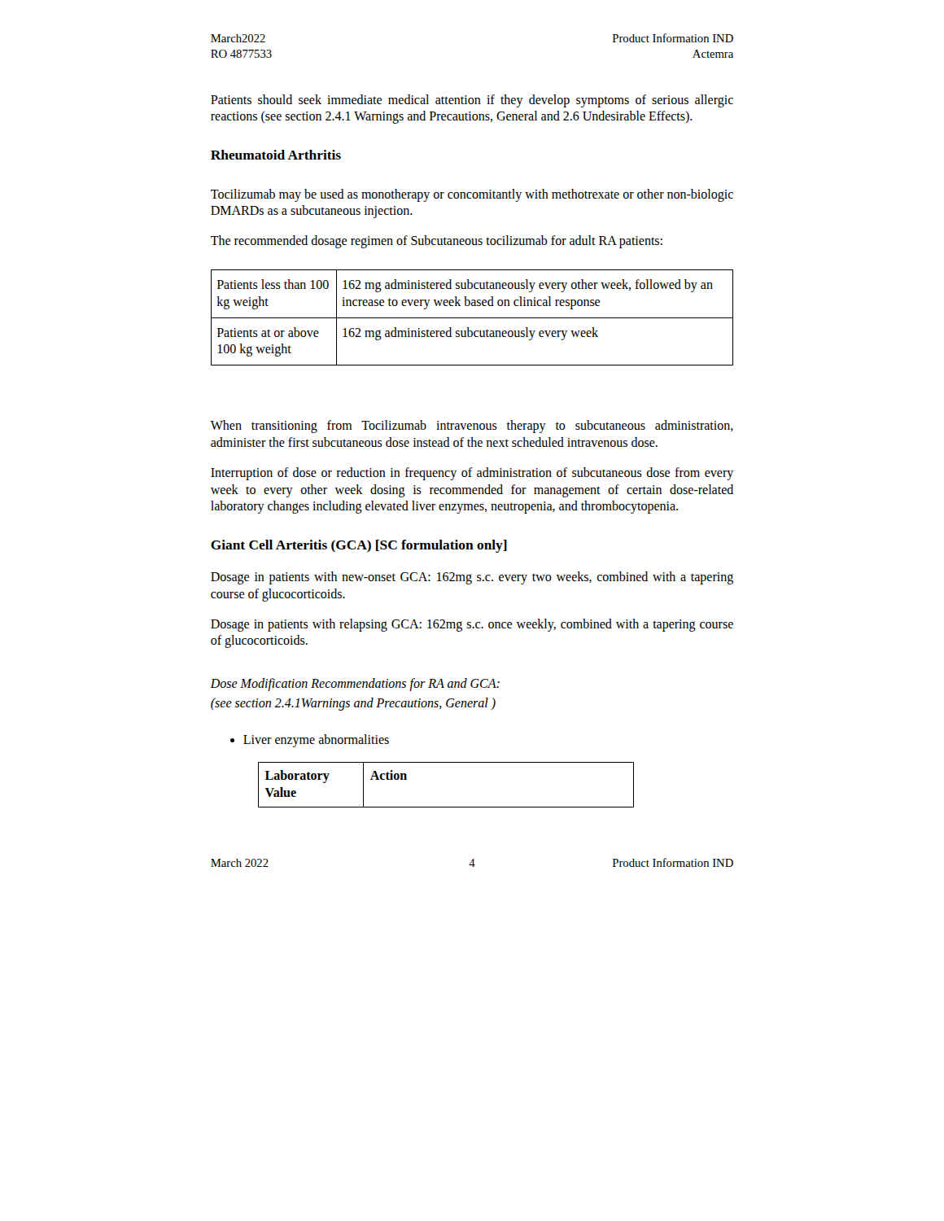March2022
RO 4877533
Product Information IND
Actemra
Patients should seek immediate medical attention if they develop symptoms of serious allergic reactions (see section 2.4.1 Warnings and Precautions, General and 2.6 Undesirable Effects).
Rheumatoid Arthritis
Tocilizumab may be used as monotherapy or concomitantly with methotrexate or other non-biologic DMARDs as a subcutaneous injection.
The recommended dosage regimen of Subcutaneous tocilizumab for adult RA patients:
| Patients less than 100 kg weight | 162 mg administered subcutaneously every other week, followed by an increase to every week based on clinical response |
| Patients at or above 100 kg weight | 162 mg administered subcutaneously every week |
When transitioning from Tocilizumab intravenous therapy to subcutaneous administration, administer the first subcutaneous dose instead of the next scheduled intravenous dose.
Interruption of dose or reduction in frequency of administration of subcutaneous dose from every week to every other week dosing is recommended for management of certain dose-related laboratory changes including elevated liver enzymes, neutropenia, and thrombocytopenia.
Giant Cell Arteritis (GCA) [SC formulation only]
Dosage in patients with new-onset GCA: 162mg s.c. every two weeks, combined with a tapering course of glucocorticoids.
Dosage in patients with relapsing GCA: 162mg s.c. once weekly, combined with a tapering course of glucocorticoids.
Dose Modification Recommendations for RA and GCA:
(see section 2.4.1Warnings and Precautions, General )
Liver enzyme abnormalities
| Laboratory Value | Action |
March 2022
4
Product Information IND